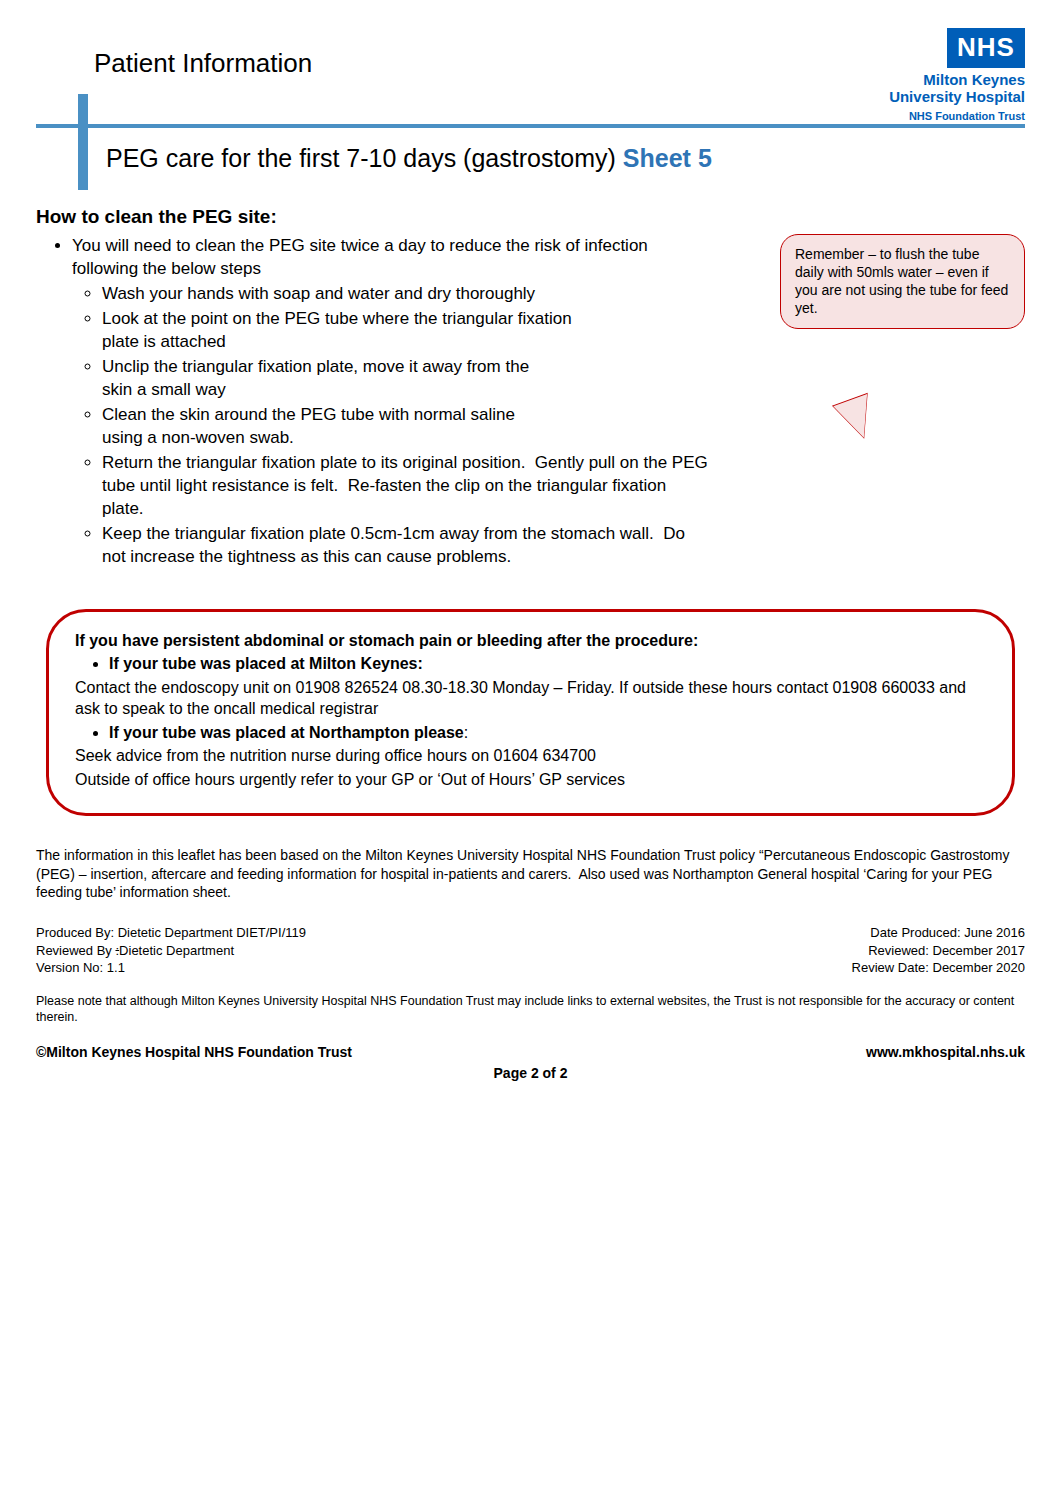NHS
Milton Keynes
University Hospital
NHS Foundation Trust
Patient Information
PEG care for the first 7-10 days (gastrostomy) Sheet 5
Remember – to flush the tube daily with 50mls water – even if you are not using the tube for feed yet.
How to clean the PEG site:
You will need to clean the PEG site twice a day to reduce the risk of infection following the below steps
Wash your hands with soap and water and dry thoroughly
Look at the point on the PEG tube where the triangular fixation plate is attached
Unclip the triangular fixation plate, move it away from the skin a small way
Clean the skin around the PEG tube with normal saline using a non-woven swab.
Return the triangular fixation plate to its original position. Gently pull on the PEG tube until light resistance is felt. Re-fasten the clip on the triangular fixation plate.
Keep the triangular fixation plate 0.5cm-1cm away from the stomach wall. Do not increase the tightness as this can cause problems.
If you have persistent abdominal or stomach pain or bleeding after the procedure:
If your tube was placed at Milton Keynes:
Contact the endoscopy unit on 01908 826524 08.30-18.30 Monday – Friday. If outside these hours contact 01908 660033 and ask to speak to the oncall medical registrar
If your tube was placed at Northampton please:
Seek advice from the nutrition nurse during office hours on 01604 634700
Outside of office hours urgently refer to your GP or ‘Out of Hours’ GP services
The information in this leaflet has been based on the Milton Keynes University Hospital NHS Foundation Trust policy “Percutaneous Endoscopic Gastrostomy (PEG) – insertion, aftercare and feeding information for hospital in-patients and carers. Also used was Northampton General hospital ‘Caring for your PEG feeding tube’ information sheet.
| Produced By: Dietetic Department DIET/PI/119 | Date Produced: June 2016 |
| Reviewed By : Dietetic Department | Reviewed: December 2017 |
| Version No: 1.1 | Review Date: December 2020 |
Please note that although Milton Keynes University Hospital NHS Foundation Trust may include links to external websites, the Trust is not responsible for the accuracy or content therein.
©Milton Keynes Hospital NHS Foundation Trust www.mkhospital.nhs.uk
Page 2 of 2